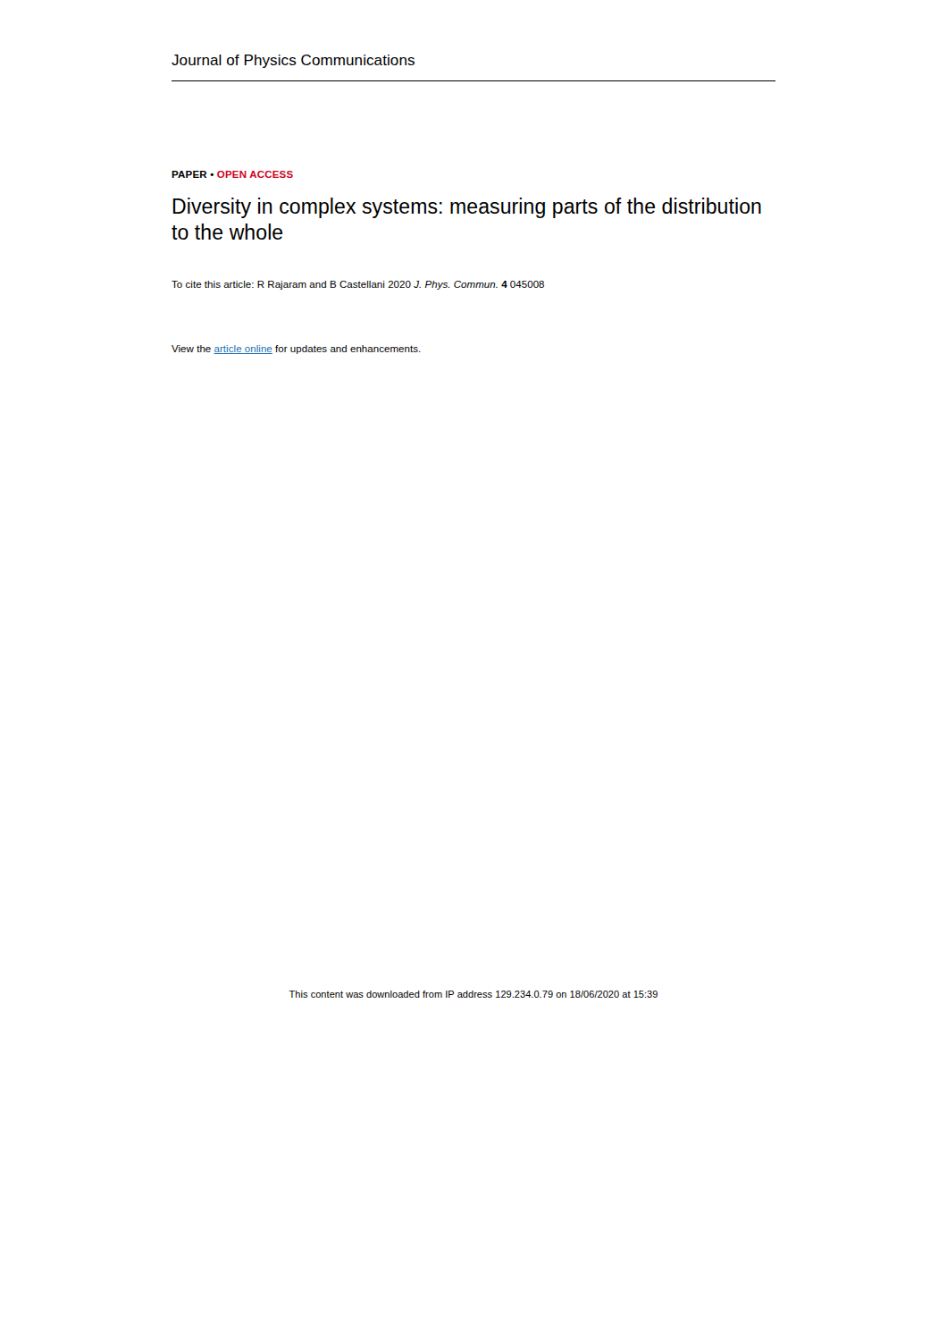Journal of Physics Communications
PAPER • OPEN ACCESS
Diversity in complex systems: measuring parts of the distribution to the whole
To cite this article: R Rajaram and B Castellani 2020 J. Phys. Commun. 4 045008
View the article online for updates and enhancements.
This content was downloaded from IP address 129.234.0.79 on 18/06/2020 at 15:39